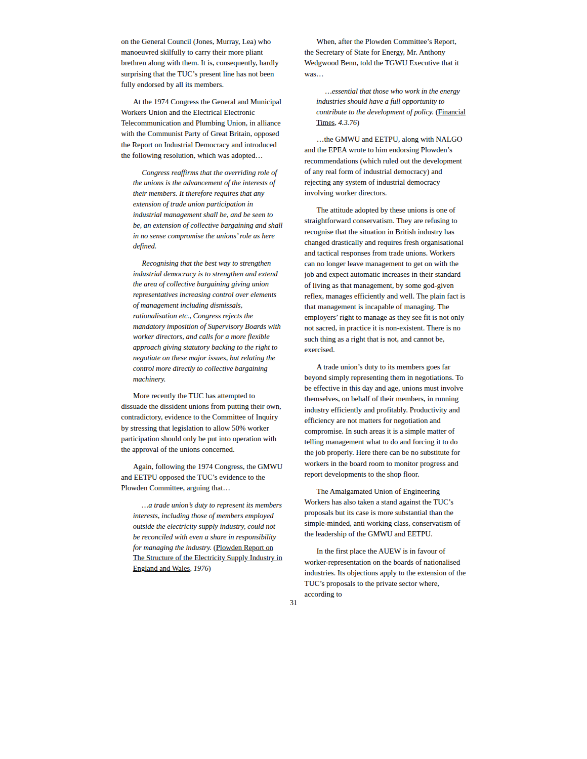on the General Council (Jones, Murray, Lea) who manoeuvred skilfully to carry their more pliant brethren along with them. It is, consequently, hardly surprising that the TUC’s present line has not been fully endorsed by all its members.
At the 1974 Congress the General and Municipal Workers Union and the Electrical Electronic Telecommunication and Plumbing Union, in alliance with the Communist Party of Great Britain, opposed the Report on Industrial Democracy and introduced the following resolution, which was adopted…
Congress reaffirms that the overriding role of the unions is the advancement of the interests of their members. It therefore requires that any extension of trade union participation in industrial management shall be, and be seen to be, an extension of collective bargaining and shall in no sense compromise the unions’ role as here defined.
Recognising that the best way to strengthen industrial democracy is to strengthen and extend the area of collective bargaining giving union representatives increasing control over elements of management including dismissals, rationalisation etc., Congress rejects the mandatory imposition of Supervisory Boards with worker directors, and calls for a more flexible approach giving statutory backing to the right to negotiate on these major issues, but relating the control more directly to collective bargaining machinery.
More recently the TUC has attempted to dissuade the dissident unions from putting their own, contradictory, evidence to the Committee of Inquiry by stressing that legislation to allow 50% worker participation should only be put into operation with the approval of the unions concerned.
Again, following the 1974 Congress, the GMWU and EETPU opposed the TUC’s evidence to the Plowden Committee, arguing that…
…a trade union’s duty to represent its members interests, including those of members employed outside the electricity supply industry, could not be reconciled with even a share in responsibility for managing the industry. (Plowden Report on The Structure of the Electricity Supply Industry in England and Wales, 1976)
When, after the Plowden Committee’s Report, the Secretary of State for Energy, Mr. Anthony Wedgwood Benn, told the TGWU Executive that it was…
…essential that those who work in the energy industries should have a full opportunity to contribute to the development of policy. (Financial Times, 4.3.76)
…the GMWU and EETPU, along with NALGO and the EPEA wrote to him endorsing Plowden’s recommendations (which ruled out the development of any real form of industrial democracy) and rejecting any system of industrial democracy involving worker directors.
The attitude adopted by these unions is one of straightforward conservatism. They are refusing to recognise that the situation in British industry has changed drastically and requires fresh organisational and tactical responses from trade unions. Workers can no longer leave management to get on with the job and expect automatic increases in their standard of living as that management, by some god-given reflex, manages efficiently and well. The plain fact is that management is incapable of managing. The employers’ right to manage as they see fit is not only not sacred, in practice it is non-existent. There is no such thing as a right that is not, and cannot be, exercised.
A trade union’s duty to its members goes far beyond simply representing them in negotiations. To be effective in this day and age, unions must involve themselves, on behalf of their members, in running industry efficiently and profitably. Productivity and efficiency are not matters for negotiation and compromise. In such areas it is a simple matter of telling management what to do and forcing it to do the job properly. Here there can be no substitute for workers in the board room to monitor progress and report developments to the shop floor.
The Amalgamated Union of Engineering Workers has also taken a stand against the TUC’s proposals but its case is more substantial than the simple-minded, anti working class, conservatism of the leadership of the GMWU and EETPU.
In the first place the AUEW is in favour of worker-representation on the boards of nationalised industries. Its objections apply to the extension of the TUC’s proposals to the private sector where, according to
31